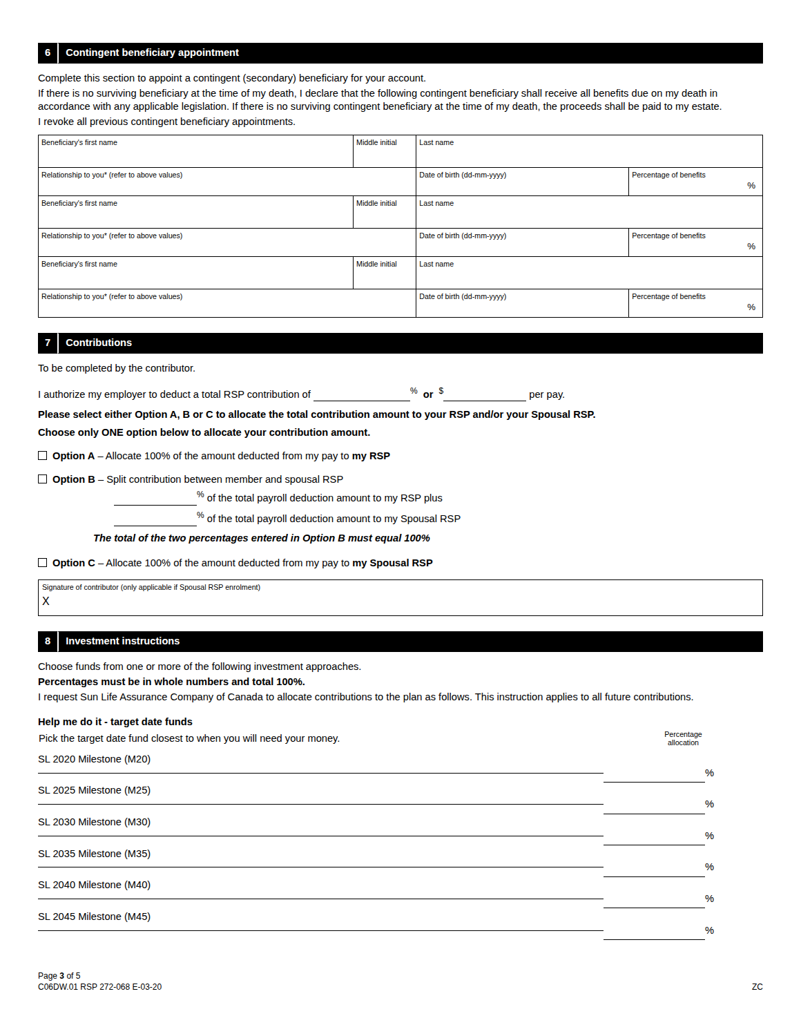6
Contingent beneficiary appointment
Complete this section to appoint a contingent (secondary) beneficiary for your account.
If there is no surviving beneficiary at the time of my death, I declare that the following contingent beneficiary shall receive all benefits due on my death in accordance with any applicable legislation. If there is no surviving contingent beneficiary at the time of my death, the proceeds shall be paid to my estate.
I revoke all previous contingent beneficiary appointments.
| Beneficiary's first name | Middle initial | Last name |
| Relationship to you* (refer to above values) | Date of birth (dd-mm-yyyy) | Percentage of benefits % |
| Beneficiary's first name | Middle initial | Last name |
| Relationship to you* (refer to above values) | Date of birth (dd-mm-yyyy) | Percentage of benefits % |
| Beneficiary's first name | Middle initial | Last name |
| Relationship to you* (refer to above values) | Date of birth (dd-mm-yyyy) | Percentage of benefits % |
7
Contributions
To be completed by the contributor.
I authorize my employer to deduct a total RSP contribution of % or $ per pay.
Please select either Option A, B or C to allocate the total contribution amount to your RSP and/or your Spousal RSP.
Choose only ONE option below to allocate your contribution amount.
Option A – Allocate 100% of the amount deducted from my pay to my RSP
Option B – Split contribution between member and spousal RSP
% of the total payroll deduction amount to my RSP plus
% of the total payroll deduction amount to my Spousal RSP
The total of the two percentages entered in Option B must equal 100%
Option C – Allocate 100% of the amount deducted from my pay to my Spousal RSP
Signature of contributor (only applicable if Spousal RSP enrolment)
X
8
Investment instructions
Choose funds from one or more of the following investment approaches.
Percentages must be in whole numbers and total 100%.
I request Sun Life Assurance Company of Canada to allocate contributions to the plan as follows. This instruction applies to all future contributions.
Help me do it - target date funds
| Pick the target date fund closest to when you will need your money. | Percentage allocation |
| SL 2020 Milestone (M20) | | % |
| SL 2025 Milestone (M25) | | % |
| SL 2030 Milestone (M30) | | % |
| SL 2035 Milestone (M35) | | % |
| SL 2040 Milestone (M40) | | % |
| SL 2045 Milestone (M45) | | % |
Page 3 of 5
C06DW.01 RSP 272-068 E-03-20
ZC